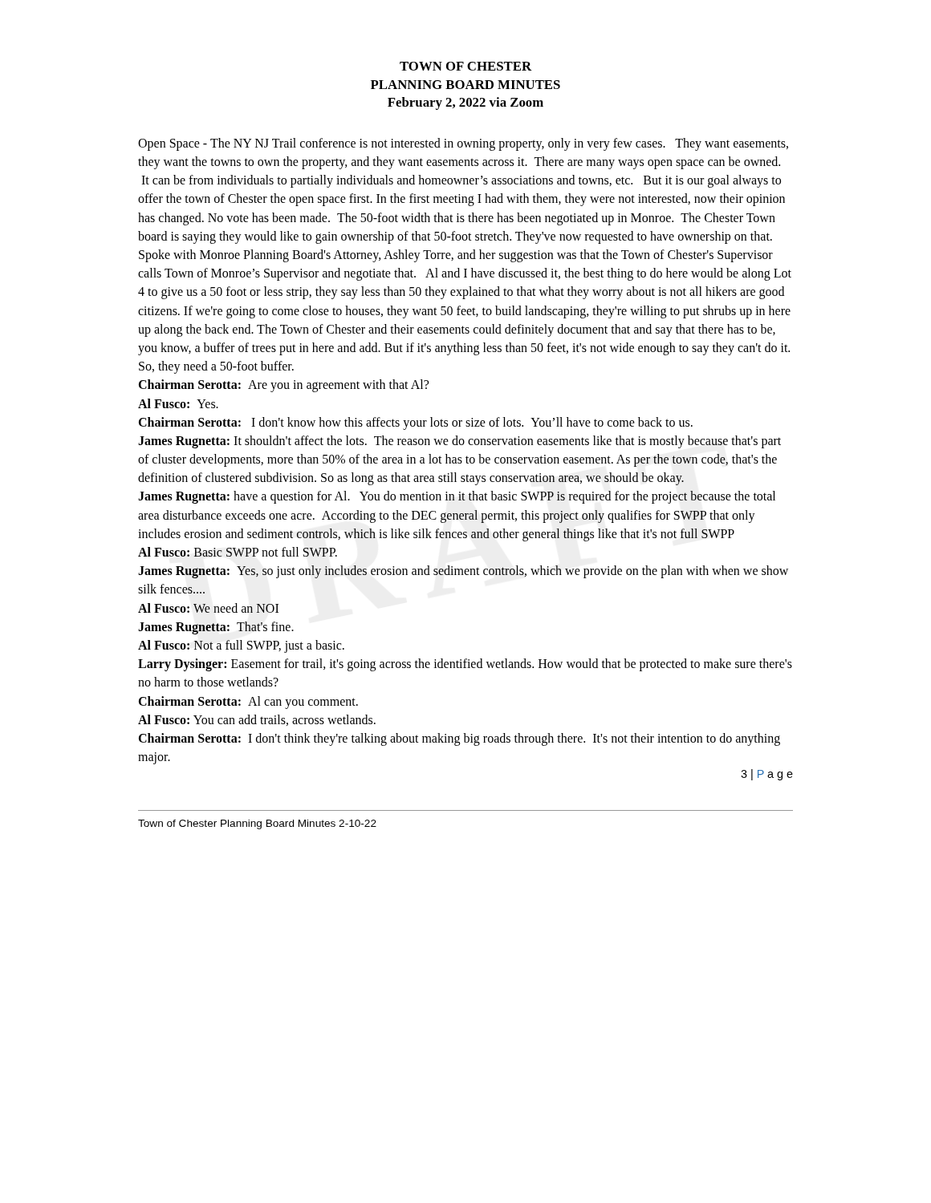DRAFT
TOWN OF CHESTER PLANNING BOARD MINUTES February 2, 2022 via Zoom
Open Space - The NY NJ Trail conference is not interested in owning property, only in very few cases. They want easements, they want the towns to own the property, and they want easements across it. There are many ways open space can be owned. It can be from individuals to partially individuals and homeowner’s associations and towns, etc. But it is our goal always to offer the town of Chester the open space first. In the first meeting I had with them, they were not interested, now their opinion has changed. No vote has been made. The 50-foot width that is there has been negotiated up in Monroe. The Chester Town board is saying they would like to gain ownership of that 50-foot stretch. They've now requested to have ownership on that. Spoke with Monroe Planning Board's Attorney, Ashley Torre, and her suggestion was that the Town of Chester's Supervisor calls Town of Monroe’s Supervisor and negotiate that. Al and I have discussed it, the best thing to do here would be along Lot 4 to give us a 50 foot or less strip, they say less than 50 they explained to that what they worry about is not all hikers are good citizens. If we're going to come close to houses, they want 50 feet, to build landscaping, they're willing to put shrubs up in here up along the back end. The Town of Chester and their easements could definitely document that and say that there has to be, you know, a buffer of trees put in here and add. But if it's anything less than 50 feet, it's not wide enough to say they can't do it. So, they need a 50-foot buffer.
Chairman Serotta: Are you in agreement with that Al?
Al Fusco: Yes.
Chairman Serotta: I don't know how this affects your lots or size of lots. You’ll have to come back to us.
James Rugnetta: It shouldn't affect the lots. The reason we do conservation easements like that is mostly because that's part of cluster developments, more than 50% of the area in a lot has to be conservation easement. As per the town code, that's the definition of clustered subdivision. So as long as that area still stays conservation area, we should be okay.
James Rugnetta: have a question for Al. You do mention in it that basic SWPP is required for the project because the total area disturbance exceeds one acre. According to the DEC general permit, this project only qualifies for SWPP that only includes erosion and sediment controls, which is like silk fences and other general things like that it's not full SWPP
Al Fusco: Basic SWPP not full SWPP.
James Rugnetta: Yes, so just only includes erosion and sediment controls, which we provide on the plan with when we show silk fences....
Al Fusco: We need an NOI
James Rugnetta: That's fine.
Al Fusco: Not a full SWPP, just a basic.
Larry Dysinger: Easement for trail, it's going across the identified wetlands. How would that be protected to make sure there's no harm to those wetlands?
Chairman Serotta: Al can you comment.
Al Fusco: You can add trails, across wetlands.
Chairman Serotta: I don't think they're talking about making big roads through there. It's not their intention to do anything major.
3 | P a g e
Town of Chester Planning Board Minutes 2-10-22